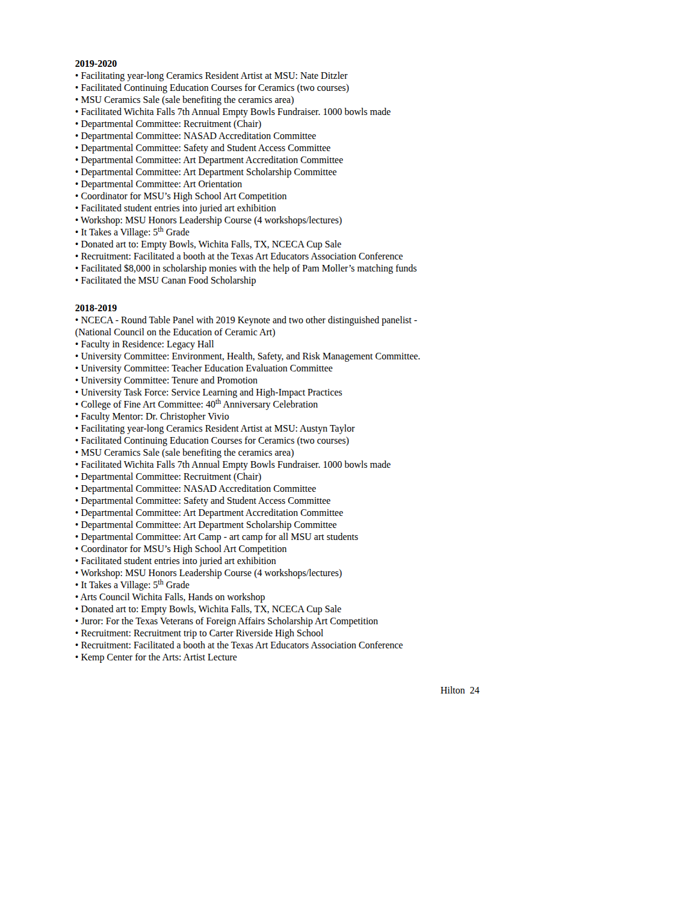2019-2020
• Facilitating year-long Ceramics Resident Artist at MSU: Nate Ditzler
• Facilitated Continuing Education Courses for Ceramics (two courses)
• MSU Ceramics Sale (sale benefiting the ceramics area)
• Facilitated Wichita Falls 7th Annual Empty Bowls Fundraiser. 1000 bowls made
• Departmental Committee: Recruitment (Chair)
• Departmental Committee: NASAD Accreditation Committee
• Departmental Committee: Safety and Student Access Committee
• Departmental Committee: Art Department Accreditation Committee
• Departmental Committee: Art Department Scholarship Committee
• Departmental Committee: Art Orientation
• Coordinator for MSU’s High School Art Competition
• Facilitated student entries into juried art exhibition
• Workshop: MSU Honors Leadership Course (4 workshops/lectures)
• It Takes a Village: 5th Grade
• Donated art to: Empty Bowls, Wichita Falls, TX, NCECA Cup Sale
• Recruitment: Facilitated a booth at the Texas Art Educators Association Conference
• Facilitated $8,000 in scholarship monies with the help of Pam Moller’s matching funds
• Facilitated the MSU Canan Food Scholarship
2018-2019
• NCECA - Round Table Panel with 2019 Keynote and two other distinguished panelist -
(National Council on the Education of Ceramic Art)
• Faculty in Residence: Legacy Hall
• University Committee: Environment, Health, Safety, and Risk Management Committee.
• University Committee: Teacher Education Evaluation Committee
• University Committee: Tenure and Promotion
• University Task Force: Service Learning and High-Impact Practices
• College of Fine Art Committee: 40th Anniversary Celebration
• Faculty Mentor: Dr. Christopher Vivio
• Facilitating year-long Ceramics Resident Artist at MSU: Austyn Taylor
• Facilitated Continuing Education Courses for Ceramics (two courses)
• MSU Ceramics Sale (sale benefiting the ceramics area)
• Facilitated Wichita Falls 7th Annual Empty Bowls Fundraiser. 1000 bowls made
• Departmental Committee: Recruitment (Chair)
• Departmental Committee: NASAD Accreditation Committee
• Departmental Committee: Safety and Student Access Committee
• Departmental Committee: Art Department Accreditation Committee
• Departmental Committee: Art Department Scholarship Committee
• Departmental Committee: Art Camp - art camp for all MSU art students
• Coordinator for MSU’s High School Art Competition
• Facilitated student entries into juried art exhibition
• Workshop: MSU Honors Leadership Course (4 workshops/lectures)
• It Takes a Village: 5th Grade
• Arts Council Wichita Falls, Hands on workshop
• Donated art to: Empty Bowls, Wichita Falls, TX, NCECA Cup Sale
• Juror: For the Texas Veterans of Foreign Affairs Scholarship Art Competition
• Recruitment: Recruitment trip to Carter Riverside High School
• Recruitment: Facilitated a booth at the Texas Art Educators Association Conference
• Kemp Center for the Arts: Artist Lecture
Hilton 24